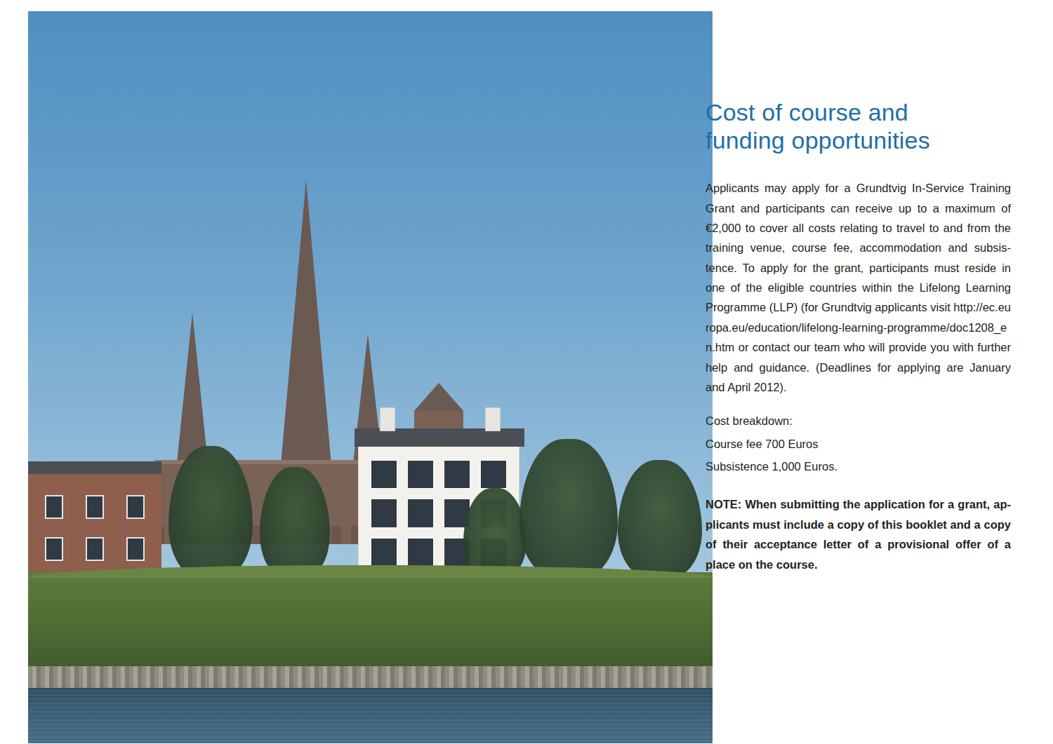Cost of course and
funding opportunities
Applicants may apply for a Grundtvig In-Service Training Grant and participants can receive up to a maximum of €2,000 to cover all costs relating to travel to and from the training venue, course fee, accommodation and subsistence. To apply for the grant, participants must reside in one of the eligible countries within the Lifelong Learning Programme (LLP) (for Grundtvig applicants visit http://ec.europa.eu/education/lifelong-learning-programme/doc1208_en.htm or contact our team who will provide you with further help and guidance. (Deadlines for applying are January and April 2012).
Cost breakdown:
Course fee 700 Euros
Subsistence 1,000 Euros.
NOTE: When submitting the application for a grant, applicants must include a copy of this booklet and a copy of their acceptance letter of a provisional offer of a place on the course.